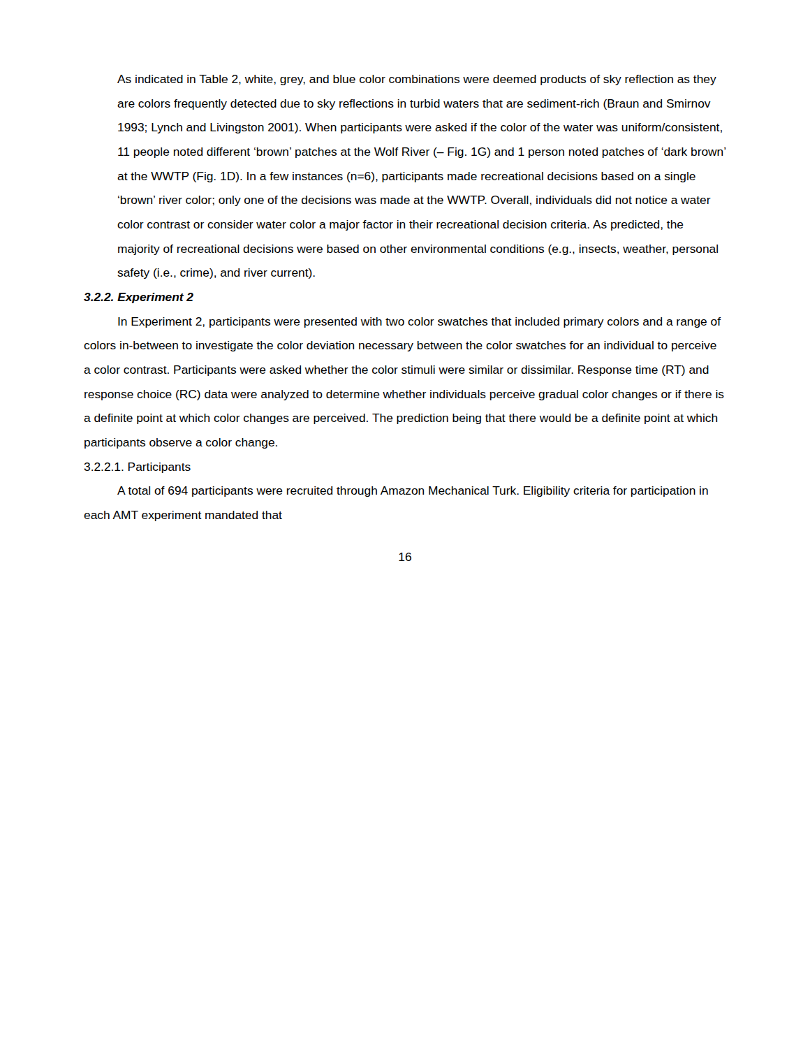As indicated in Table 2, white, grey, and blue color combinations were deemed products of sky reflection as they are colors frequently detected due to sky reflections in turbid waters that are sediment-rich (Braun and Smirnov 1993; Lynch and Livingston 2001). When participants were asked if the color of the water was uniform/consistent, 11 people noted different ‘brown’ patches at the Wolf River (– Fig. 1G) and 1 person noted patches of ‘dark brown’ at the WWTP (Fig. 1D). In a few instances (n=6), participants made recreational decisions based on a single ‘brown’ river color; only one of the decisions was made at the WWTP. Overall, individuals did not notice a water color contrast or consider water color a major factor in their recreational decision criteria. As predicted, the majority of recreational decisions were based on other environmental conditions (e.g., insects, weather, personal safety (i.e., crime), and river current).
3.2.2. Experiment 2
In Experiment 2, participants were presented with two color swatches that included primary colors and a range of colors in-between to investigate the color deviation necessary between the color swatches for an individual to perceive a color contrast. Participants were asked whether the color stimuli were similar or dissimilar. Response time (RT) and response choice (RC) data were analyzed to determine whether individuals perceive gradual color changes or if there is a definite point at which color changes are perceived. The prediction being that there would be a definite point at which participants observe a color change.
3.2.2.1. Participants
A total of 694 participants were recruited through Amazon Mechanical Turk. Eligibility criteria for participation in each AMT experiment mandated that
16